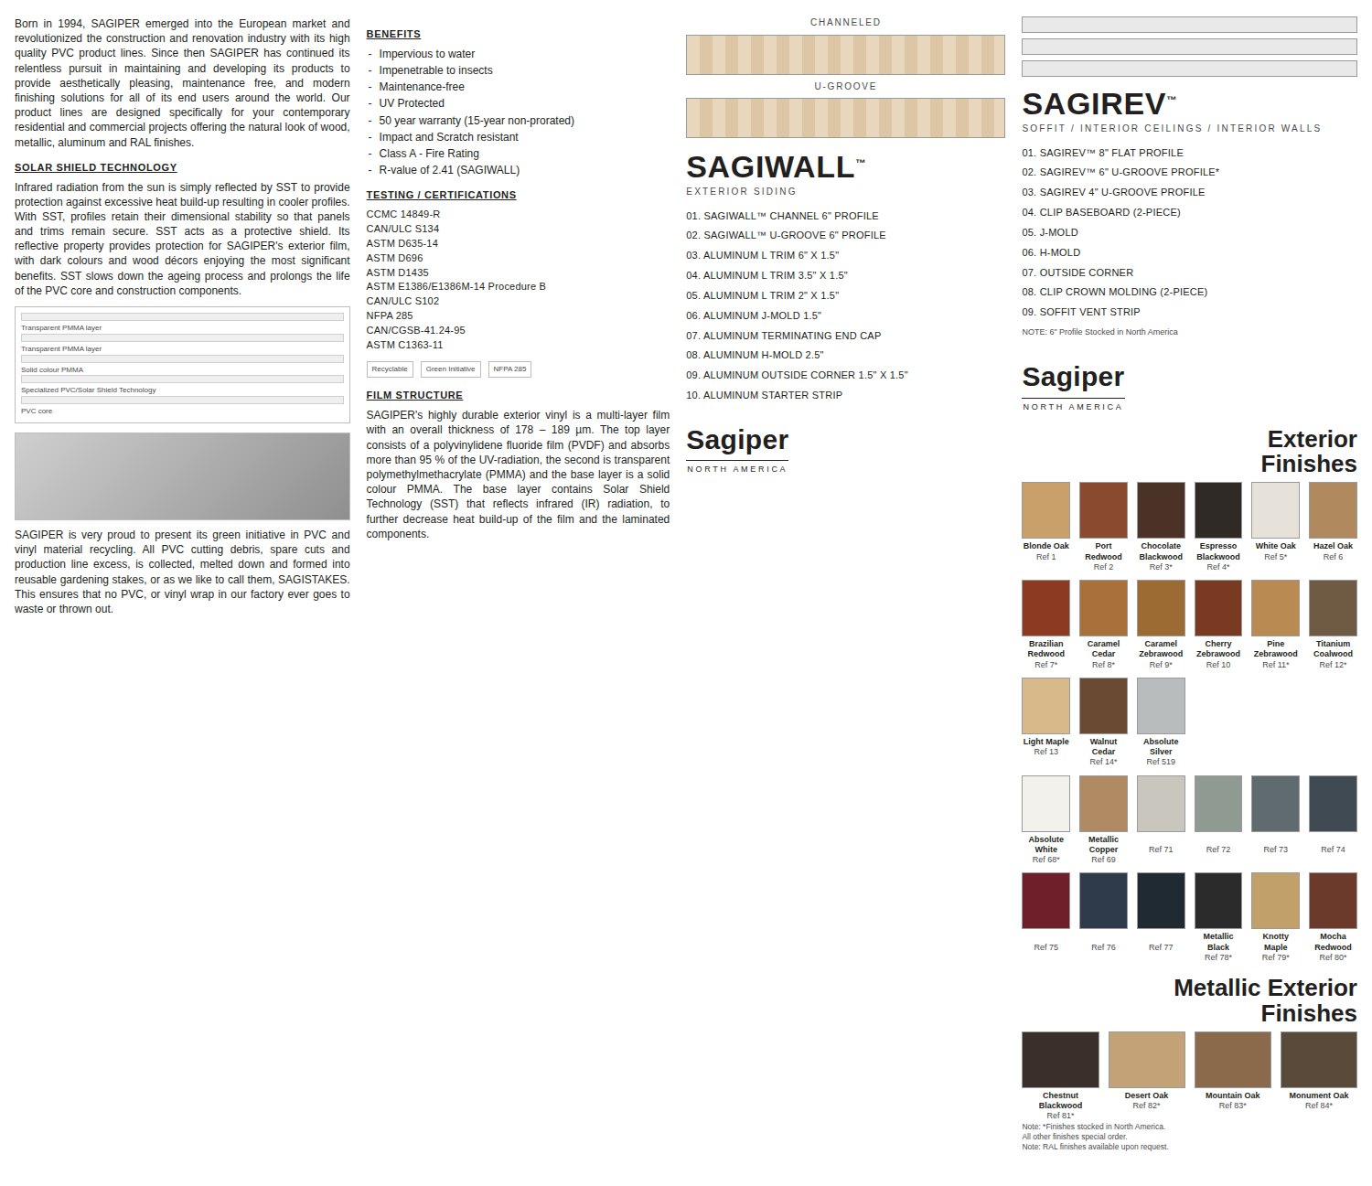Born in 1994, SAGIPER emerged into the European market and revolutionized the construction and renovation industry with its high quality PVC product lines. Since then SAGIPER has continued its relentless pursuit in maintaining and developing its products to provide aesthetically pleasing, maintenance free, and modern finishing solutions for all of its end users around the world. Our product lines are designed specifically for your contemporary residential and commercial projects offering the natural look of wood, metallic, aluminum and RAL finishes.
Solar Shield Technology
Infrared radiation from the sun is simply reflected by SST to provide protection against excessive heat build-up resulting in cooler profiles. With SST, profiles retain their dimensional stability so that panels and trims remain secure. SST acts as a protective shield. Its reflective property provides protection for SAGIPER's exterior film, with dark colours and wood décors enjoying the most significant benefits. SST slows down the ageing process and prolongs the life of the PVC core and construction components.
Transparent PMMA layer
Transparent PMMA layer
Solid colour PMMA
Specialized PVC/Solar Shield Technology
PVC core
SAGIPER is very proud to present its green initiative in PVC and vinyl material recycling. All PVC cutting debris, spare cuts and production line excess, is collected, melted down and formed into reusable gardening stakes, or as we like to call them, SAGISTAKES. This ensures that no PVC, or vinyl wrap in our factory ever goes to waste or thrown out.
Benefits
Impervious to water
Impenetrable to insects
Maintenance-free
UV Protected
50 year warranty (15-year non-prorated)
Impact and Scratch resistant
Class A - Fire Rating
R-value of 2.41 (SAGIWALL)
Testing / Certifications
CCMC 14849-R
CAN/ULC S134
ASTM D635-14
ASTM D696
ASTM D1435
ASTM E1386/E1386M-14 Procedure B
CAN/ULC S102
NFPA 285
CAN/CGSB-41.24-95
ASTM C1363-11
Recyclable Green Initiative NFPA 285
Film Structure
SAGIPER's highly durable exterior vinyl is a multi-layer film with an overall thickness of 178 – 189 µm. The top layer consists of a polyvinylidene fluoride film (PVDF) and absorbs more than 95 % of the UV-radiation, the second is transparent polymethylmethacrylate (PMMA) and the base layer is a solid colour PMMA. The base layer contains Solar Shield Technology (SST) that reflects infrared (IR) radiation, to further decrease heat build-up of the film and the laminated components.
Channeled
U-Groove
SAGIWALL™
Exterior Siding
01. SAGIWALL™ CHANNEL 6" PROFILE
02. SAGIWALL™ U-GROOVE 6" PROFILE
03. ALUMINUM L TRIM 6" X 1.5"
04. ALUMINUM L TRIM 3.5" X 1.5"
05. ALUMINUM L TRIM 2" X 1.5"
06. ALUMINUM J-MOLD 1.5"
07. ALUMINUM TERMINATING END CAP
08. ALUMINUM H-MOLD 2.5"
09. ALUMINUM OUTSIDE CORNER 1.5" X 1.5"
10. ALUMINUM STARTER STRIP
Sagiper
NORTH AMERICA
SAGIREV™
Soffit / Interior Ceilings / Interior Walls
01. SAGIREV™ 8" FLAT PROFILE
02. SAGIREV™ 6" U-GROOVE PROFILE*
03. SAGIREV 4" U-GROOVE PROFILE
04. CLIP BASEBOARD (2-PIECE)
05. J-MOLD
06. H-MOLD
07. OUTSIDE CORNER
08. CLIP CROWN MOLDING (2-PIECE)
09. SOFFIT VENT STRIP
NOTE: 6" Profile Stocked in North America
Sagiper
NORTH AMERICA
Exterior
Finishes
Blonde Oak
Ref 1
Port Redwood
Ref 2
Chocolate Blackwood
Ref 3*
Espresso Blackwood
Ref 4*
White Oak
Ref 5*
Hazel Oak
Ref 6
Brazilian Redwood
Ref 7*
Caramel Cedar
Ref 8*
Caramel Zebrawood
Ref 9*
Cherry Zebrawood
Ref 10
Pine Zebrawood
Ref 11*
Titanium Coalwood
Ref 12*
Light Maple
Ref 13
Walnut Cedar
Ref 14*
Absolute Silver
Ref 519
Absolute White
Ref 68*
Metallic Copper
Ref 69
Ref 71
Ref 72
Ref 73
Ref 74
Ref 75
Ref 76
Ref 77
Metallic Black
Ref 78*
Knotty Maple
Ref 79*
Mocha Redwood
Ref 80*
Metallic Exterior
Finishes
Chestnut Blackwood
Ref 81*
Desert Oak
Ref 82*
Mountain Oak
Ref 83*
Monument Oak
Ref 84*
Note: *Finishes stocked in North America.
All other finishes special order.
Note: RAL finishes available upon request.